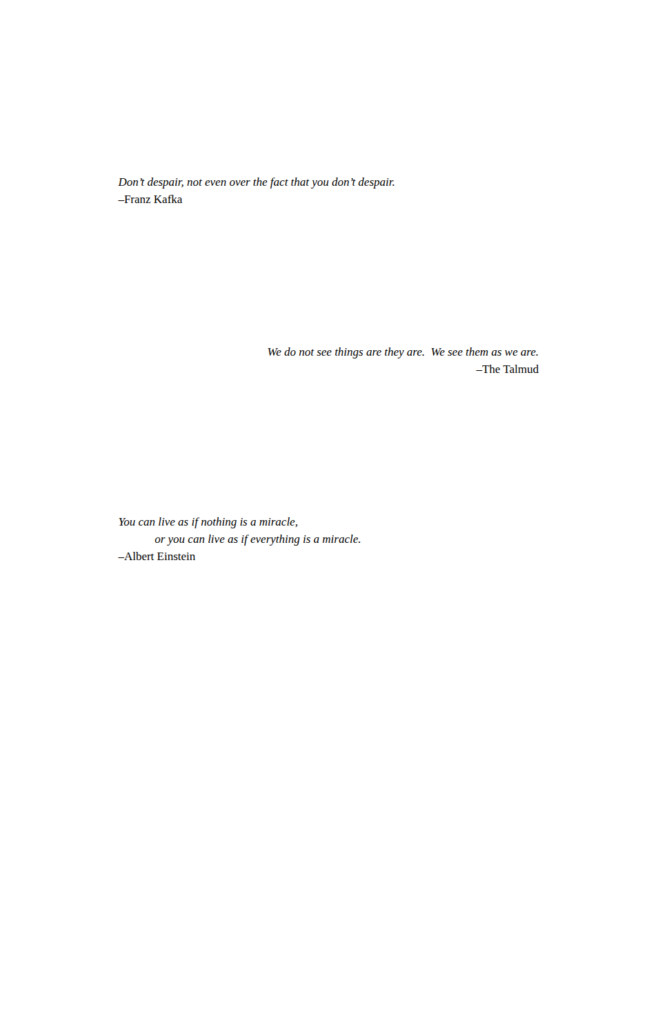Don’t despair, not even over the fact that you don’t despair.
–Franz Kafka
We do not see things are they are. We see them as we are.
–The Talmud
You can live as if nothing is a miracle, or you can live as if everything is a miracle. –Albert Einstein